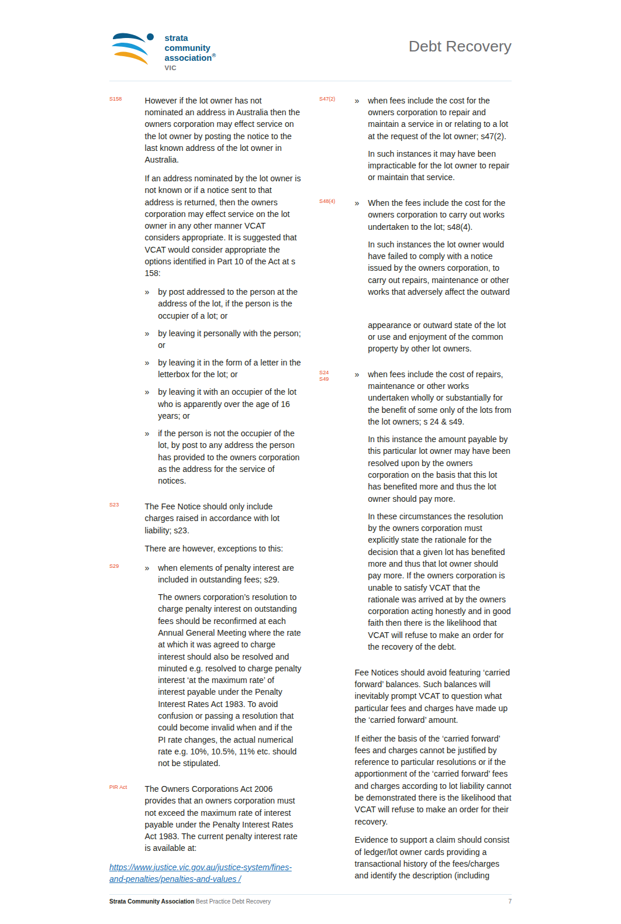strata
community
association® VIC
Debt Recovery
S158
However if the lot owner has not nominated an address in Australia then the owners corporation may effect service on the lot owner by posting the notice to the last known address of the lot owner in Australia.
If an address nominated by the lot owner is not known or if a notice sent to that address is returned, then the owners corporation may effect service on the lot owner in any other manner VCAT considers appropriate. It is suggested that VCAT would consider appropriate the options identified in Part 10 of the Act at s 158:
by post addressed to the person at the address of the lot, if the person is the occupier of a lot; or
by leaving it personally with the person; or
by leaving it in the form of a letter in the letterbox for the lot; or
by leaving it with an occupier of the lot who is apparently over the age of 16 years; or
if the person is not the occupier of the lot, by post to any address the person has provided to the owners corporation as the address for the service of notices.
S23
The Fee Notice should only include charges raised in accordance with lot liability; s23.
There are however, exceptions to this:
S29
when elements of penalty interest are included in outstanding fees; s29.
The owners corporation’s resolution to charge penalty interest on outstanding fees should be reconfirmed at each Annual General Meeting where the rate at which it was agreed to charge interest should also be resolved and minuted e.g. resolved to charge penalty interest ‘at the maximum rate’ of interest payable under the Penalty Interest Rates Act 1983. To avoid confusion or passing a resolution that could become invalid when and if the PI rate changes, the actual numerical rate e.g. 10%, 10.5%, 11% etc. should not be stipulated.
PIR Act
The Owners Corporations Act 2006 provides that an owners corporation must not exceed the maximum rate of interest payable under the Penalty Interest Rates Act 1983. The current penalty interest rate is available at:
https://www.justice.vic.gov.au/justice-system/fines-and-penalties/penalties-and-values /
S47(2)
when fees include the cost for the owners corporation to repair and maintain a service in or relating to a lot at the request of the lot owner; s47(2).
In such instances it may have been impracticable for the lot owner to repair or maintain that service.
S48(4)
When the fees include the cost for the owners corporation to carry out works undertaken to the lot; s48(4).
In such instances the lot owner would have failed to comply with a notice issued by the owners corporation, to carry out repairs, maintenance or other works that adversely affect the outward
appearance or outward state of the lot or use and enjoyment of the common property by other lot owners.
S24 S49
when fees include the cost of repairs, maintenance or other works undertaken wholly or substantially for the benefit of some only of the lots from the lot owners; s 24 & s49.
In this instance the amount payable by this particular lot owner may have been resolved upon by the owners corporation on the basis that this lot has benefited more and thus the lot owner should pay more.
In these circumstances the resolution by the owners corporation must explicitly state the rationale for the decision that a given lot has benefited more and thus that lot owner should pay more. If the owners corporation is unable to satisfy VCAT that the rationale was arrived at by the owners corporation acting honestly and in good faith then there is the likelihood that VCAT will refuse to make an order for the recovery of the debt.
Fee Notices should avoid featuring ‘carried forward’ balances. Such balances will inevitably prompt VCAT to question what particular fees and charges have made up the ‘carried forward’ amount.
If either the basis of the ‘carried forward’ fees and charges cannot be justified by reference to particular resolutions or if the apportionment of the ‘carried forward’ fees and charges according to lot liability cannot be demonstrated there is the likelihood that VCAT will refuse to make an order for their recovery.
Evidence to support a claim should consist of ledger/lot owner cards providing a transactional history of the fees/charges and identify the description (including
Strata Community Association Best Practice Debt Recovery
7